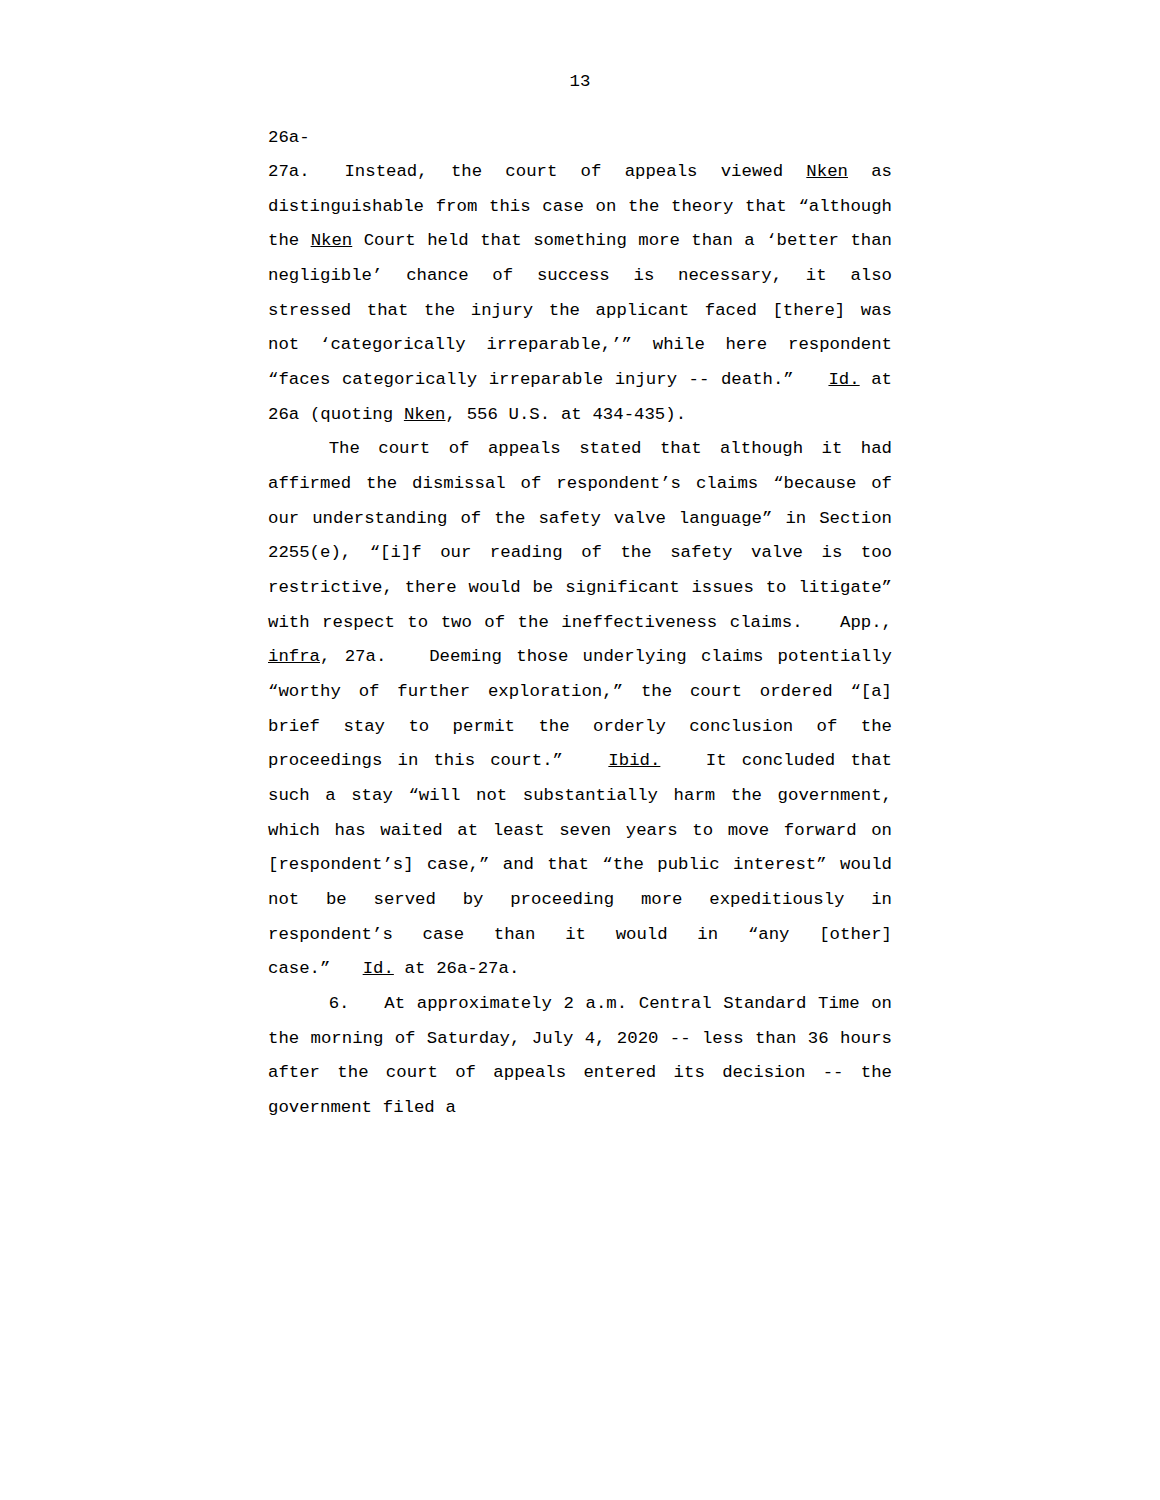13
26a-27a. Instead, the court of appeals viewed Nken as distinguishable from this case on the theory that “although the Nken Court held that something more than a ‘better than negligible’ chance of success is necessary, it also stressed that the injury the applicant faced [there] was not ‘categorically irreparable,’” while here respondent “faces categorically irreparable injury -- death.” Id. at 26a (quoting Nken, 556 U.S. at 434-435).
The court of appeals stated that although it had affirmed the dismissal of respondent’s claims “because of our understanding of the safety valve language” in Section 2255(e), “[i]f our reading of the safety valve is too restrictive, there would be significant issues to litigate” with respect to two of the ineffectiveness claims. App., infra, 27a. Deeming those underlying claims potentially “worthy of further exploration,” the court ordered “[a] brief stay to permit the orderly conclusion of the proceedings in this court.” Ibid. It concluded that such a stay “will not substantially harm the government, which has waited at least seven years to move forward on [respondent’s] case,” and that “the public interest” would not be served by proceeding more expeditiously in respondent’s case than it would in “any [other] case.” Id. at 26a-27a.
6. At approximately 2 a.m. Central Standard Time on the morning of Saturday, July 4, 2020 -- less than 36 hours after the court of appeals entered its decision -- the government filed a